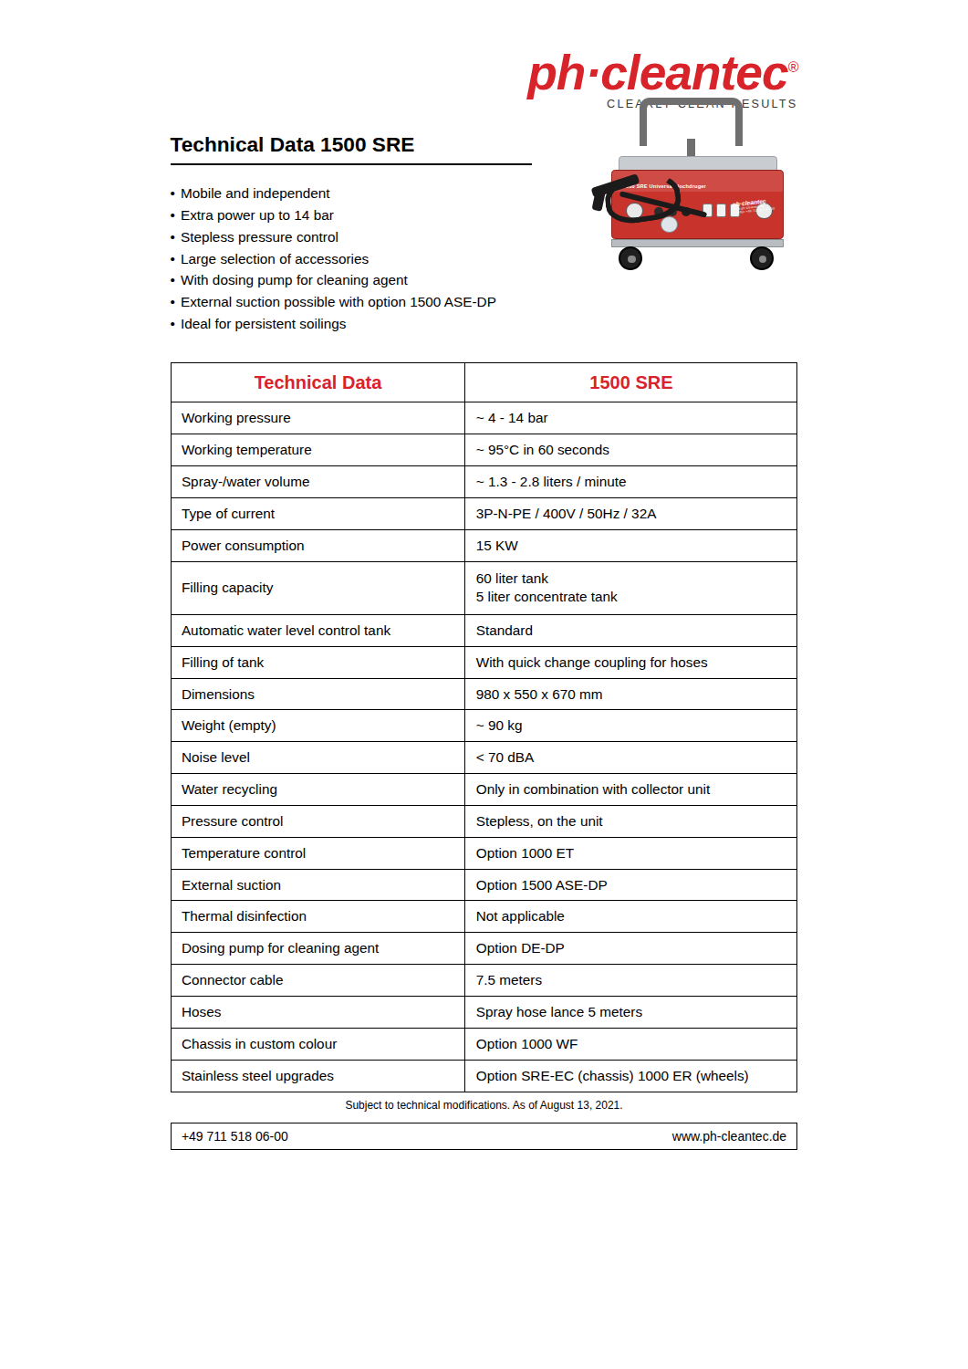ph·cleantec®
CLEARLY CLEAN RESULTS
Technical Data 1500 SRE
Mobile and independent
Extra power up to 14 bar
Stepless pressure control
Large selection of accessories
With dosing pump for cleaning agent
External suction possible with option 1500 ASE-DP
Ideal for persistent soilings
1000 SRE Universal Hochdruger
ph·cleantec www.ph-cleantec.de Telefon +49 711 518 06-00
| Technical Data | 1500 SRE |
| --- | --- |
| Working pressure | ~ 4 - 14 bar |
| Working temperature | ~ 95°C in 60 seconds |
| Spray-/water volume | ~ 1.3 - 2.8 liters / minute |
| Type of current | 3P-N-PE / 400V / 50Hz / 32A |
| Power consumption | 15 KW |
| Filling capacity | 60 liter tank 5 liter concentrate tank |
| Automatic water level control tank | Standard |
| Filling of tank | With quick change coupling for hoses |
| Dimensions | 980 x 550 x 670 mm |
| Weight (empty) | ~ 90 kg |
| Noise level | < 70 dBA |
| Water recycling | Only in combination with collector unit |
| Pressure control | Stepless, on the unit |
| Temperature control | Option 1000 ET |
| External suction | Option 1500 ASE-DP |
| Thermal disinfection | Not applicable |
| Dosing pump for cleaning agent | Option DE-DP |
| Connector cable | 7.5 meters |
| Hoses | Spray hose lance 5 meters |
| Chassis in custom colour | Option 1000 WF |
| Stainless steel upgrades | Option SRE-EC (chassis) 1000 ER (wheels) |
Subject to technical modifications. As of August 13, 2021.
+49 711 518 06-00 www.ph-cleantec.de